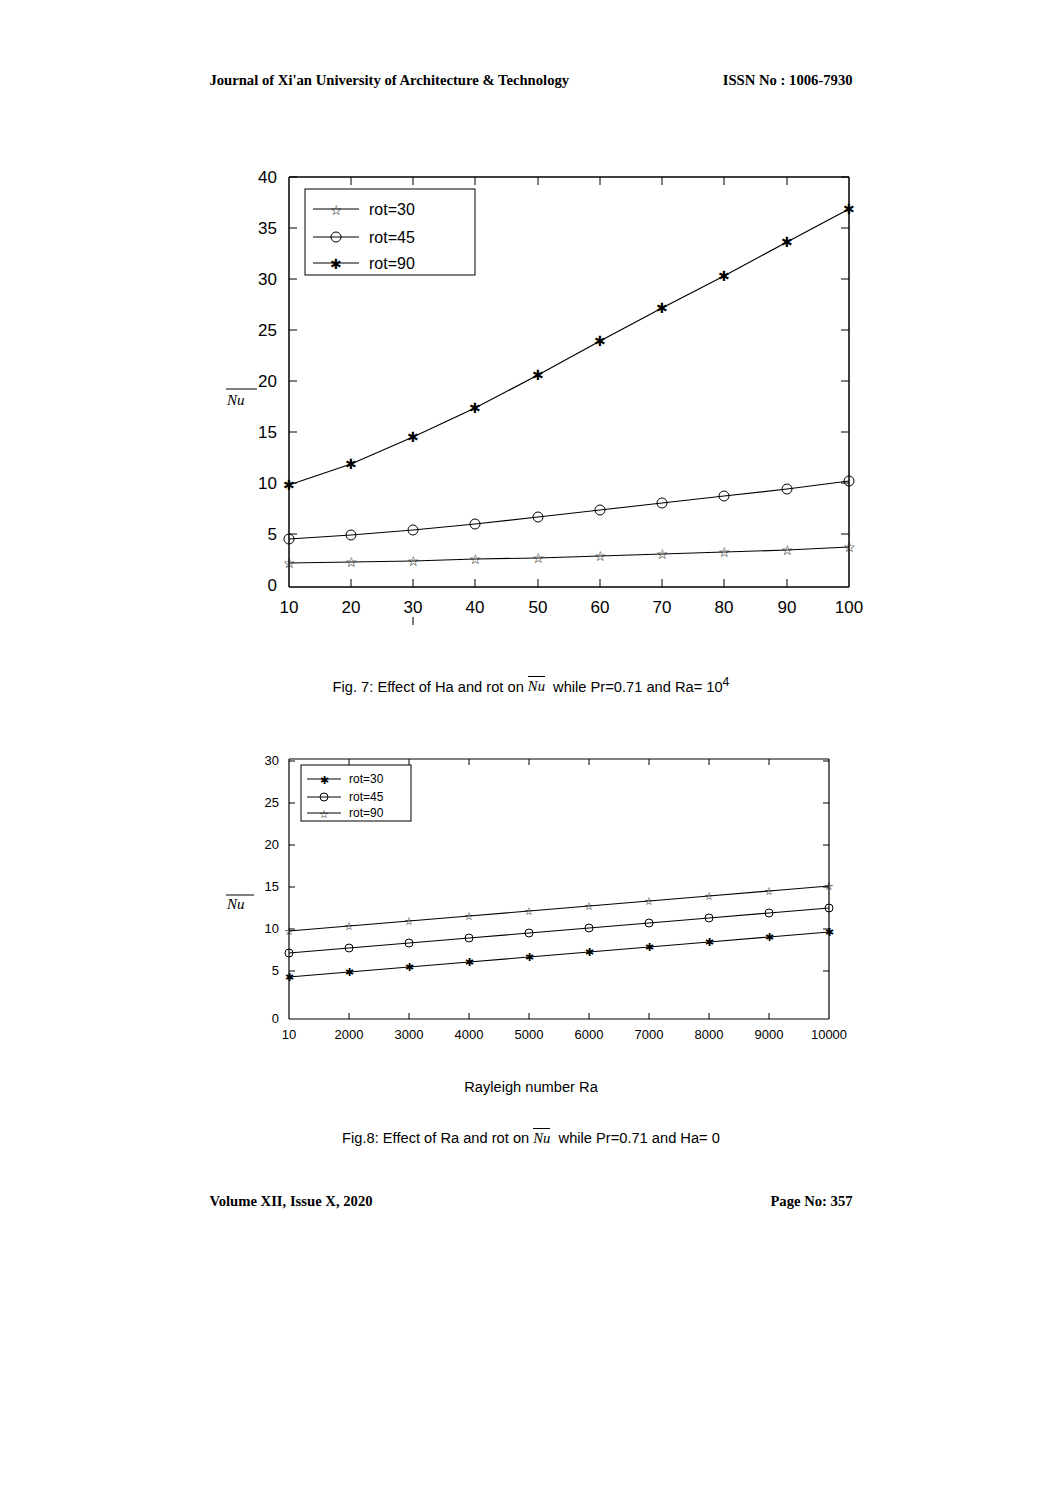Journal of Xi'an University of Architecture & Technology
ISSN No : 1006-7930
Nu 40 35 30 25 20 15 10 5 0 10 20 30 40 50 60 70 80 90 100 ☆ rot=30 rot=45 ✱ rot=90 ✱ ✱ ✱ ✱ ✱ ✱ ✱ ✱ ✱ ✱ ☆ ☆ ☆ ☆ ☆ ☆ ☆ ☆ ☆ ☆
Fig. 7: Effect of Ha and rot on Nu while Pr=0.71 and Ra= 104
Nu 30 25 20 15 10 5 0 10 2000 3000 4000 5000 6000 7000 8000 9000 10000 ✱ rot=30 rot=45 ☆ rot=90 ☆ ☆ ☆ ☆ ☆ ☆ ☆ ☆ ☆ ☆ ✱ ✱ ✱ ✱ ✱ ✱ ✱ ✱ ✱ ✱
Rayleigh number Ra
Fig.8: Effect of Ra and rot on Nu while Pr=0.71 and Ha= 0
Volume XII, Issue X, 2020
Page No: 357